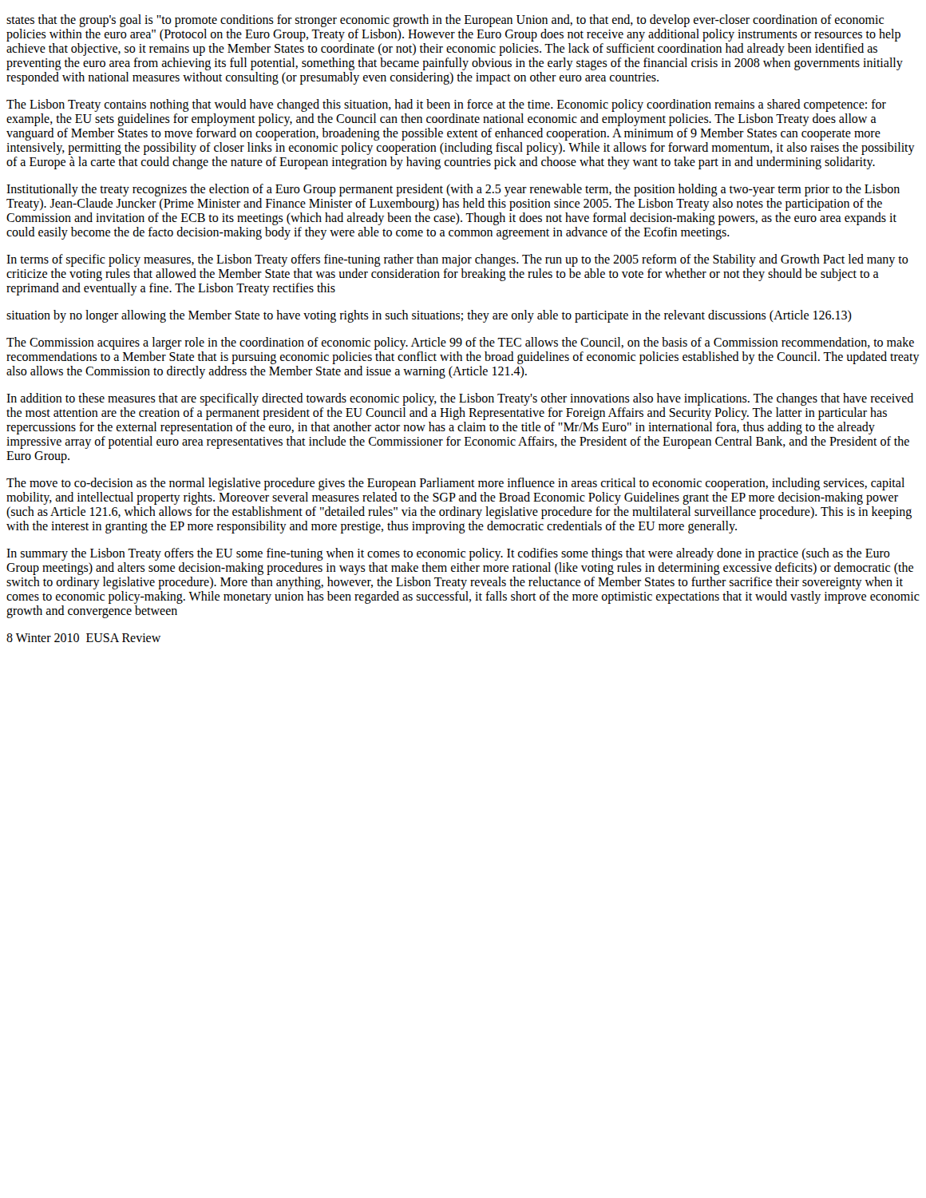states that the group's goal is "to promote conditions for stronger economic growth in the European Union and, to that end, to develop ever-closer coordination of economic policies within the euro area" (Protocol on the Euro Group, Treaty of Lisbon). However the Euro Group does not receive any additional policy instruments or resources to help achieve that objective, so it remains up the Member States to coordinate (or not) their economic policies. The lack of sufficient coordination had already been identified as preventing the euro area from achieving its full potential, something that became painfully obvious in the early stages of the financial crisis in 2008 when governments initially responded with national measures without consulting (or presumably even considering) the impact on other euro area countries.
The Lisbon Treaty contains nothing that would have changed this situation, had it been in force at the time. Economic policy coordination remains a shared competence: for example, the EU sets guidelines for employment policy, and the Council can then coordinate national economic and employment policies. The Lisbon Treaty does allow a vanguard of Member States to move forward on cooperation, broadening the possible extent of enhanced cooperation. A minimum of 9 Member States can cooperate more intensively, permitting the possibility of closer links in economic policy cooperation (including fiscal policy). While it allows for forward momentum, it also raises the possibility of a Europe à la carte that could change the nature of European integration by having countries pick and choose what they want to take part in and undermining solidarity.
Institutionally the treaty recognizes the election of a Euro Group permanent president (with a 2.5 year renewable term, the position holding a two-year term prior to the Lisbon Treaty). Jean-Claude Juncker (Prime Minister and Finance Minister of Luxembourg) has held this position since 2005. The Lisbon Treaty also notes the participation of the Commission and invitation of the ECB to its meetings (which had already been the case). Though it does not have formal decision-making powers, as the euro area expands it could easily become the de facto decision-making body if they were able to come to a common agreement in advance of the Ecofin meetings.
In terms of specific policy measures, the Lisbon Treaty offers fine-tuning rather than major changes. The run up to the 2005 reform of the Stability and Growth Pact led many to criticize the voting rules that allowed the Member State that was under consideration for breaking the rules to be able to vote for whether or not they should be subject to a reprimand and eventually a fine. The Lisbon Treaty rectifies this
situation by no longer allowing the Member State to have voting rights in such situations; they are only able to participate in the relevant discussions (Article 126.13)
The Commission acquires a larger role in the coordination of economic policy. Article 99 of the TEC allows the Council, on the basis of a Commission recommendation, to make recommendations to a Member State that is pursuing economic policies that conflict with the broad guidelines of economic policies established by the Council. The updated treaty also allows the Commission to directly address the Member State and issue a warning (Article 121.4).
In addition to these measures that are specifically directed towards economic policy, the Lisbon Treaty's other innovations also have implications. The changes that have received the most attention are the creation of a permanent president of the EU Council and a High Representative for Foreign Affairs and Security Policy. The latter in particular has repercussions for the external representation of the euro, in that another actor now has a claim to the title of "Mr/Ms Euro" in international fora, thus adding to the already impressive array of potential euro area representatives that include the Commissioner for Economic Affairs, the President of the European Central Bank, and the President of the Euro Group.
The move to co-decision as the normal legislative procedure gives the European Parliament more influence in areas critical to economic cooperation, including services, capital mobility, and intellectual property rights. Moreover several measures related to the SGP and the Broad Economic Policy Guidelines grant the EP more decision-making power (such as Article 121.6, which allows for the establishment of "detailed rules" via the ordinary legislative procedure for the multilateral surveillance procedure). This is in keeping with the interest in granting the EP more responsibility and more prestige, thus improving the democratic credentials of the EU more generally.
In summary the Lisbon Treaty offers the EU some fine-tuning when it comes to economic policy. It codifies some things that were already done in practice (such as the Euro Group meetings) and alters some decision-making procedures in ways that make them either more rational (like voting rules in determining excessive deficits) or democratic (the switch to ordinary legislative procedure). More than anything, however, the Lisbon Treaty reveals the reluctance of Member States to further sacrifice their sovereignty when it comes to economic policy-making. While monetary union has been regarded as successful, it falls short of the more optimistic expectations that it would vastly improve economic growth and convergence between
8 Winter 2010 EUSA Review